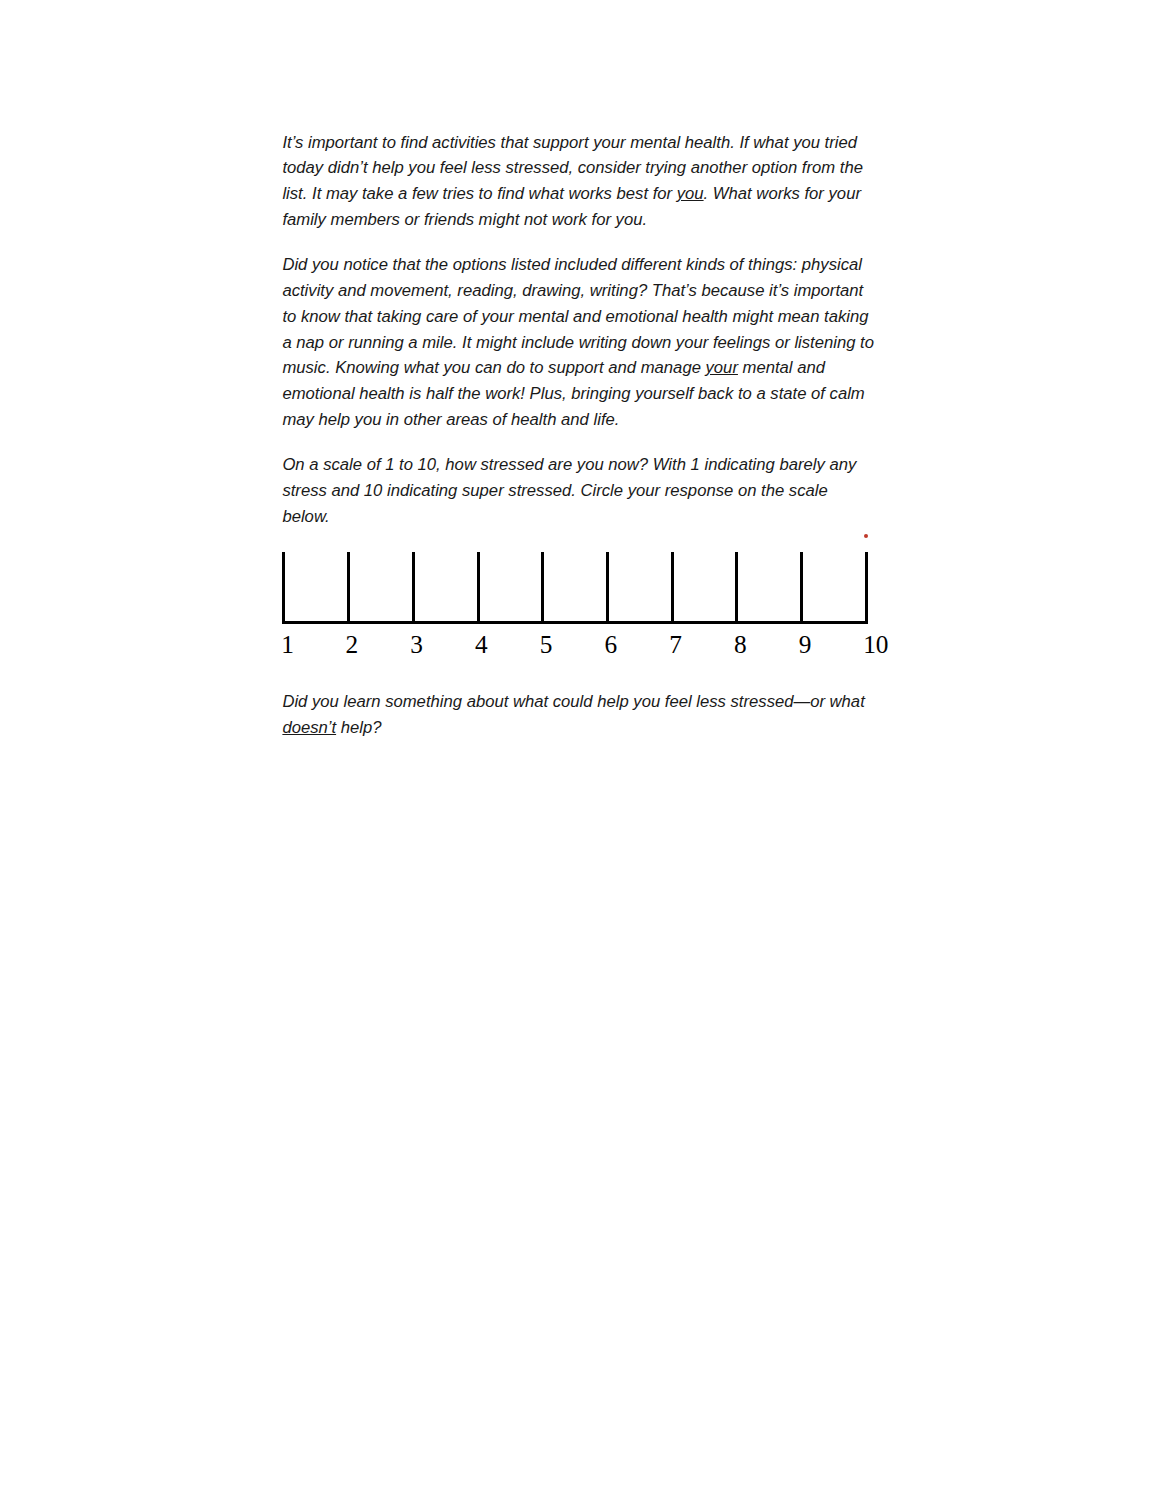It’s important to find activities that support your mental health. If what you tried today didn’t help you feel less stressed, consider trying another option from the list. It may take a few tries to find what works best for you. What works for your family members or friends might not work for you.
Did you notice that the options listed included different kinds of things: physical activity and movement, reading, drawing, writing? That’s because it’s important to know that taking care of your mental and emotional health might mean taking a nap or running a mile. It might include writing down your feelings or listening to music. Knowing what you can do to support and manage your mental and emotional health is half the work! Plus, bringing yourself back to a state of calm may help you in other areas of health and life.
On a scale of 1 to 10, how stressed are you now? With 1 indicating barely any stress and 10 indicating super stressed. Circle your response on the scale below.
1 2 3 4 5 6 7 8 9 10
Did you learn something about what could help you feel less stressed—or what doesn’t help?